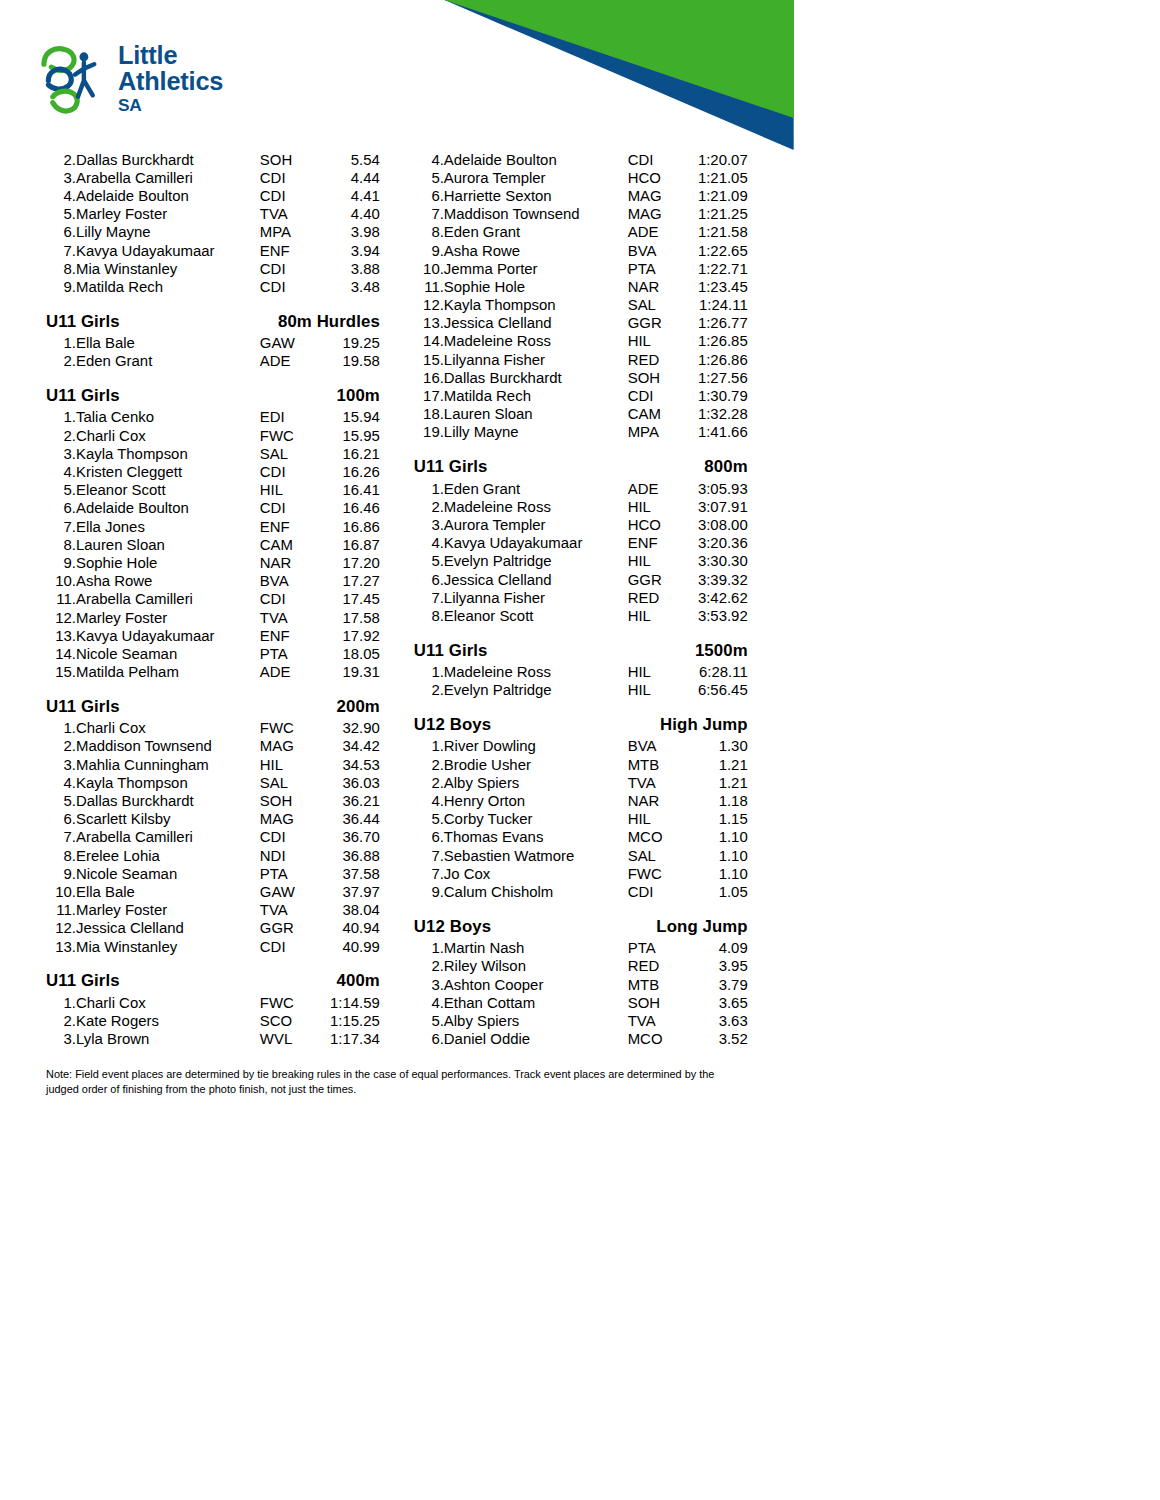Little
AthleticsSA
| 2. | Dallas Burckhardt | SOH | 5.54 |
| 3. | Arabella Camilleri | CDI | 4.44 |
| 4. | Adelaide Boulton | CDI | 4.41 |
| 5. | Marley Foster | TVA | 4.40 |
| 6. | Lilly Mayne | MPA | 3.98 |
| 7. | Kavya Udayakumaar | ENF | 3.94 |
| 8. | Mia Winstanley | CDI | 3.88 |
| 9. | Matilda Rech | CDI | 3.48 |
U11 Girls 80m Hurdles
| 1. | Ella Bale | GAW | 19.25 |
| 2. | Eden Grant | ADE | 19.58 |
U11 Girls 100m
| 1. | Talia Cenko | EDI | 15.94 |
| 2. | Charli Cox | FWC | 15.95 |
| 3. | Kayla Thompson | SAL | 16.21 |
| 4. | Kristen Cleggett | CDI | 16.26 |
| 5. | Eleanor Scott | HIL | 16.41 |
| 6. | Adelaide Boulton | CDI | 16.46 |
| 7. | Ella Jones | ENF | 16.86 |
| 8. | Lauren Sloan | CAM | 16.87 |
| 9. | Sophie Hole | NAR | 17.20 |
| 10. | Asha Rowe | BVA | 17.27 |
| 11. | Arabella Camilleri | CDI | 17.45 |
| 12. | Marley Foster | TVA | 17.58 |
| 13. | Kavya Udayakumaar | ENF | 17.92 |
| 14. | Nicole Seaman | PTA | 18.05 |
| 15. | Matilda Pelham | ADE | 19.31 |
U11 Girls 200m
| 1. | Charli Cox | FWC | 32.90 |
| 2. | Maddison Townsend | MAG | 34.42 |
| 3. | Mahlia Cunningham | HIL | 34.53 |
| 4. | Kayla Thompson | SAL | 36.03 |
| 5. | Dallas Burckhardt | SOH | 36.21 |
| 6. | Scarlett Kilsby | MAG | 36.44 |
| 7. | Arabella Camilleri | CDI | 36.70 |
| 8. | Erelee Lohia | NDI | 36.88 |
| 9. | Nicole Seaman | PTA | 37.58 |
| 10. | Ella Bale | GAW | 37.97 |
| 11. | Marley Foster | TVA | 38.04 |
| 12. | Jessica Clelland | GGR | 40.94 |
| 13. | Mia Winstanley | CDI | 40.99 |
U11 Girls 400m
| 1. | Charli Cox | FWC | 1:14.59 |
| 2. | Kate Rogers | SCO | 1:15.25 |
| 3. | Lyla Brown | WVL | 1:17.34 |
| 4. | Adelaide Boulton | CDI | 1:20.07 |
| 5. | Aurora Templer | HCO | 1:21.05 |
| 6. | Harriette Sexton | MAG | 1:21.09 |
| 7. | Maddison Townsend | MAG | 1:21.25 |
| 8. | Eden Grant | ADE | 1:21.58 |
| 9. | Asha Rowe | BVA | 1:22.65 |
| 10. | Jemma Porter | PTA | 1:22.71 |
| 11. | Sophie Hole | NAR | 1:23.45 |
| 12. | Kayla Thompson | SAL | 1:24.11 |
| 13. | Jessica Clelland | GGR | 1:26.77 |
| 14. | Madeleine Ross | HIL | 1:26.85 |
| 15. | Lilyanna Fisher | RED | 1:26.86 |
| 16. | Dallas Burckhardt | SOH | 1:27.56 |
| 17. | Matilda Rech | CDI | 1:30.79 |
| 18. | Lauren Sloan | CAM | 1:32.28 |
| 19. | Lilly Mayne | MPA | 1:41.66 |
U11 Girls 800m
| 1. | Eden Grant | ADE | 3:05.93 |
| 2. | Madeleine Ross | HIL | 3:07.91 |
| 3. | Aurora Templer | HCO | 3:08.00 |
| 4. | Kavya Udayakumaar | ENF | 3:20.36 |
| 5. | Evelyn Paltridge | HIL | 3:30.30 |
| 6. | Jessica Clelland | GGR | 3:39.32 |
| 7. | Lilyanna Fisher | RED | 3:42.62 |
| 8. | Eleanor Scott | HIL | 3:53.92 |
U11 Girls 1500m
| 1. | Madeleine Ross | HIL | 6:28.11 |
| 2. | Evelyn Paltridge | HIL | 6:56.45 |
U12 Boys High Jump
| 1. | River Dowling | BVA | 1.30 |
| 2. | Brodie Usher | MTB | 1.21 |
| 2. | Alby Spiers | TVA | 1.21 |
| 4. | Henry Orton | NAR | 1.18 |
| 5. | Corby Tucker | HIL | 1.15 |
| 6. | Thomas Evans | MCO | 1.10 |
| 7. | Sebastien Watmore | SAL | 1.10 |
| 7. | Jo Cox | FWC | 1.10 |
| 9. | Calum Chisholm | CDI | 1.05 |
U12 Boys Long Jump
| 1. | Martin Nash | PTA | 4.09 |
| 2. | Riley Wilson | RED | 3.95 |
| 3. | Ashton Cooper | MTB | 3.79 |
| 4. | Ethan Cottam | SOH | 3.65 |
| 5. | Alby Spiers | TVA | 3.63 |
| 6. | Daniel Oddie | MCO | 3.52 |
Note: Field event places are determined by tie breaking rules in the case of equal performances. Track event places are determined by the judged order of finishing from the photo finish, not just the times.